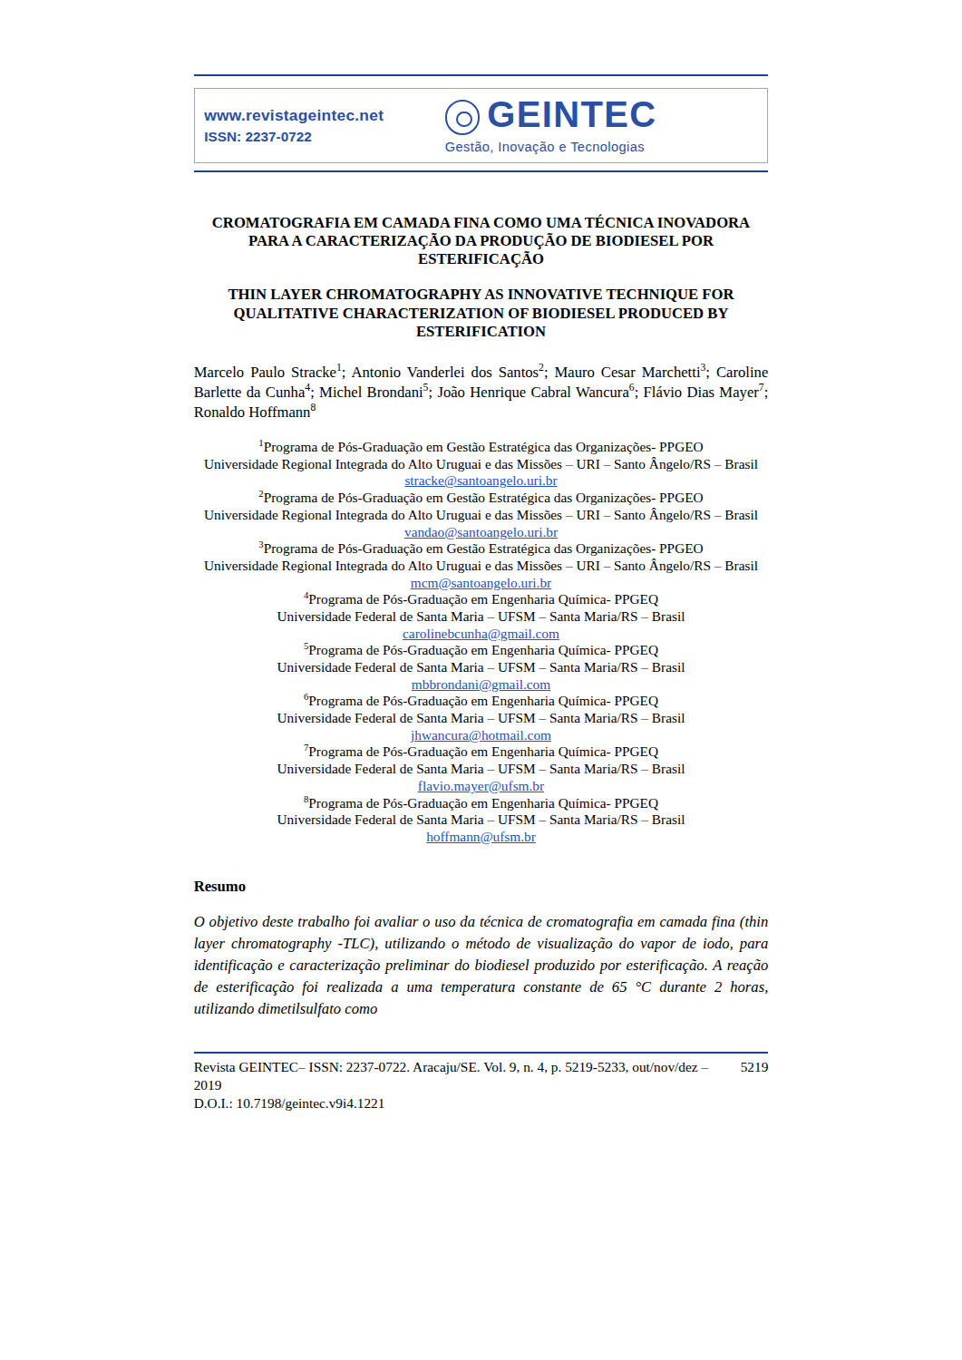| www.revistageintec.net ISSN: 2237-0722 | GEINTEC Gestão, Inovação e Tecnologias |
Cromatografia em camada fina como uma técnica inovadora para a caracterização da produção de biodiesel por esterificação
Thin layer chromatography as innovative technique for qualitative characterization of biodiesel produced by esterification
Marcelo Paulo Stracke1; Antonio Vanderlei dos Santos2; Mauro Cesar Marchetti3; Caroline Barlette da Cunha4; Michel Brondani5; João Henrique Cabral Wancura6; Flávio Dias Mayer7; Ronaldo Hoffmann8
1Programa de Pós-Graduação em Gestão Estratégica das Organizações- PPGEO
Universidade Regional Integrada do Alto Uruguai e das Missões – URI – Santo Ângelo/RS – Brasil
stracke@santoangelo.uri.br
2Programa de Pós-Graduação em Gestão Estratégica das Organizações- PPGEO
Universidade Regional Integrada do Alto Uruguai e das Missões – URI – Santo Ângelo/RS – Brasil
vandao@santoangelo.uri.br
3Programa de Pós-Graduação em Gestão Estratégica das Organizações- PPGEO
Universidade Regional Integrada do Alto Uruguai e das Missões – URI – Santo Ângelo/RS – Brasil
mcm@santoangelo.uri.br
4Programa de Pós-Graduação em Engenharia Química- PPGEQ
Universidade Federal de Santa Maria – UFSM – Santa Maria/RS – Brasil
carolinebcunha@gmail.com
5Programa de Pós-Graduação em Engenharia Química- PPGEQ
Universidade Federal de Santa Maria – UFSM – Santa Maria/RS – Brasil
mbbrondani@gmail.com
6Programa de Pós-Graduação em Engenharia Química- PPGEQ
Universidade Federal de Santa Maria – UFSM – Santa Maria/RS – Brasil
jhwancura@hotmail.com
7Programa de Pós-Graduação em Engenharia Química- PPGEQ
Universidade Federal de Santa Maria – UFSM – Santa Maria/RS – Brasil
flavio.mayer@ufsm.br
8Programa de Pós-Graduação em Engenharia Química- PPGEQ
Universidade Federal de Santa Maria – UFSM – Santa Maria/RS – Brasil
hoffmann@ufsm.br
Resumo
O objetivo deste trabalho foi avaliar o uso da técnica de cromatografia em camada fina (thin layer chromatography -TLC), utilizando o método de visualização do vapor de iodo, para identificação e caracterização preliminar do biodiesel produzido por esterificação. A reação de esterificação foi realizada a uma temperatura constante de 65 °C durante 2 horas, utilizando dimetilsulfato como
Revista GEINTEC– ISSN: 2237-0722. Aracaju/SE. Vol. 9, n. 4, p. 5219-5233, out/nov/dez – 2019 5219
D.O.I.: 10.7198/geintec.v9i4.1221